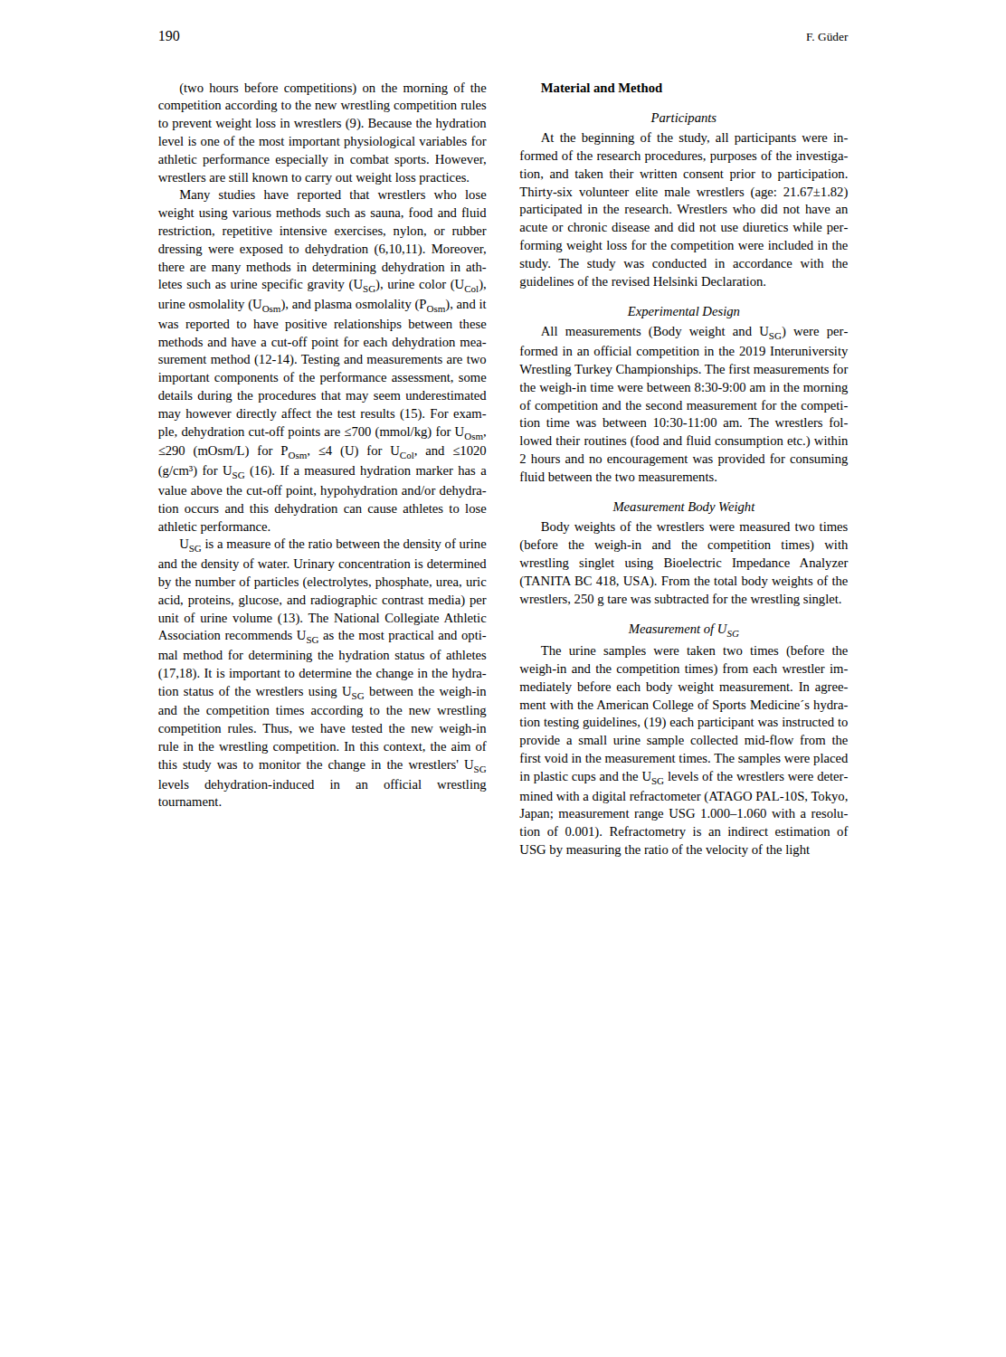190 F. Güder
(two hours before competitions) on the morning of the competition according to the new wrestling competition rules to prevent weight loss in wrestlers (9). Because the hydration level is one of the most important physiological variables for athletic performance especially in combat sports. However, wrestlers are still known to carry out weight loss practices.
Many studies have reported that wrestlers who lose weight using various methods such as sauna, food and fluid restriction, repetitive intensive exercises, nylon, or rubber dressing were exposed to dehydration (6,10,11). Moreover, there are many methods in determining dehydration in athletes such as urine specific gravity (USG), urine color (UCol), urine osmolality (UOsm), and plasma osmolality (POsm), and it was reported to have positive relationships between these methods and have a cut-off point for each dehydration measurement method (12-14). Testing and measurements are two important components of the performance assessment, some details during the procedures that may seem underestimated may however directly affect the test results (15). For example, dehydration cut-off points are ≤700 (mmol/kg) for UOsm, ≤290 (mOsm/L) for POsm, ≤4 (U) for UCol, and ≤1020 (g/cm³) for USG (16). If a measured hydration marker has a value above the cut-off point, hypohydration and/or dehydration occurs and this dehydration can cause athletes to lose athletic performance.
USG is a measure of the ratio between the density of urine and the density of water. Urinary concentration is determined by the number of particles (electrolytes, phosphate, urea, uric acid, proteins, glucose, and radiographic contrast media) per unit of urine volume (13). The National Collegiate Athletic Association recommends USG as the most practical and optimal method for determining the hydration status of athletes (17,18). It is important to determine the change in the hydration status of the wrestlers using USG between the weigh-in and the competition times according to the new wrestling competition rules. Thus, we have tested the new weigh-in rule in the wrestling competition. In this context, the aim of this study was to monitor the change in the wrestlers' USG levels dehydration-induced in an official wrestling tournament.
Material and Method
Participants
At the beginning of the study, all participants were informed of the research procedures, purposes of the investigation, and taken their written consent prior to participation. Thirty-six volunteer elite male wrestlers (age: 21.67±1.82) participated in the research. Wrestlers who did not have an acute or chronic disease and did not use diuretics while performing weight loss for the competition were included in the study. The study was conducted in accordance with the guidelines of the revised Helsinki Declaration.
Experimental Design
All measurements (Body weight and USG) were performed in an official competition in the 2019 Interuniversity Wrestling Turkey Championships. The first measurements for the weigh-in time were between 8:30-9:00 am in the morning of competition and the second measurement for the competition time was between 10:30-11:00 am. The wrestlers followed their routines (food and fluid consumption etc.) within 2 hours and no encouragement was provided for consuming fluid between the two measurements.
Measurement Body Weight
Body weights of the wrestlers were measured two times (before the weigh-in and the competition times) with wrestling singlet using Bioelectric Impedance Analyzer (TANITA BC 418, USA). From the total body weights of the wrestlers, 250 g tare was subtracted for the wrestling singlet.
Measurement of USG
The urine samples were taken two times (before the weigh-in and the competition times) from each wrestler immediately before each body weight measurement. In agreement with the American College of Sports Medicine´s hydration testing guidelines, (19) each participant was instructed to provide a small urine sample collected mid-flow from the first void in the measurement times. The samples were placed in plastic cups and the USG levels of the wrestlers were determined with a digital refractometer (ATAGO PAL-10S, Tokyo, Japan; measurement range USG 1.000–1.060 with a resolution of 0.001). Refractometry is an indirect estimation of USG by measuring the ratio of the velocity of the light